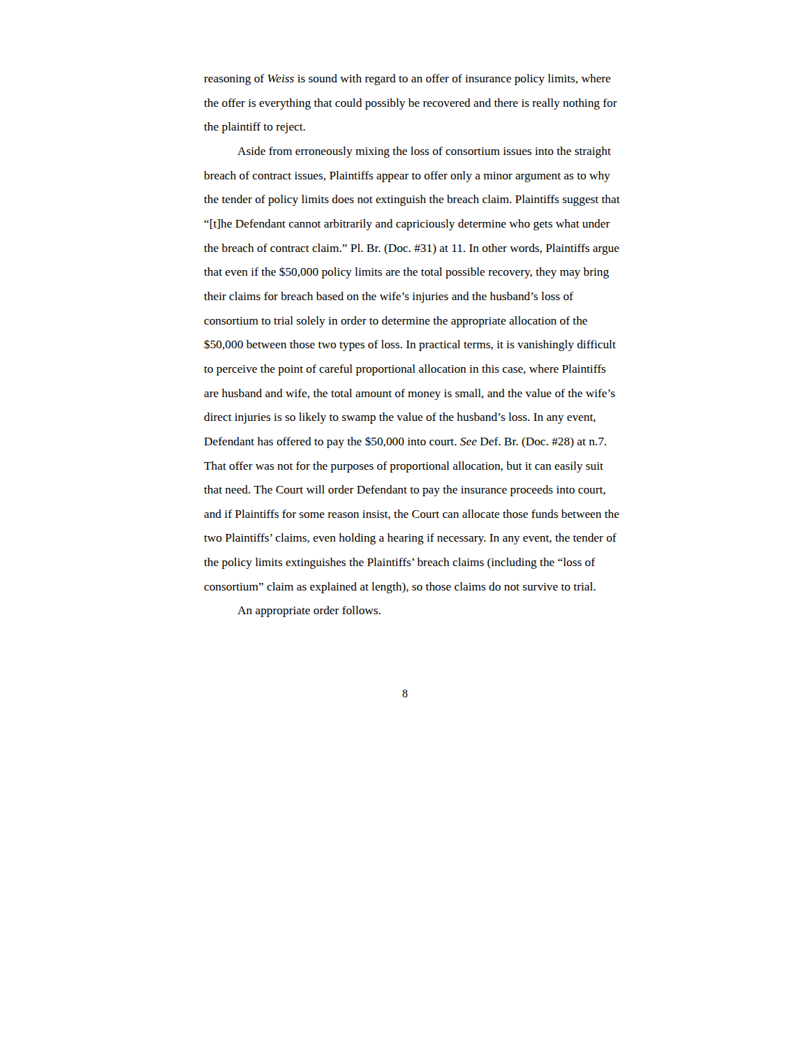reasoning of Weiss is sound with regard to an offer of insurance policy limits, where the offer is everything that could possibly be recovered and there is really nothing for the plaintiff to reject.
Aside from erroneously mixing the loss of consortium issues into the straight breach of contract issues, Plaintiffs appear to offer only a minor argument as to why the tender of policy limits does not extinguish the breach claim. Plaintiffs suggest that “[t]he Defendant cannot arbitrarily and capriciously determine who gets what under the breach of contract claim.” Pl. Br. (Doc. #31) at 11. In other words, Plaintiffs argue that even if the $50,000 policy limits are the total possible recovery, they may bring their claims for breach based on the wife’s injuries and the husband’s loss of consortium to trial solely in order to determine the appropriate allocation of the $50,000 between those two types of loss. In practical terms, it is vanishingly difficult to perceive the point of careful proportional allocation in this case, where Plaintiffs are husband and wife, the total amount of money is small, and the value of the wife’s direct injuries is so likely to swamp the value of the husband’s loss. In any event, Defendant has offered to pay the $50,000 into court. See Def. Br. (Doc. #28) at n.7. That offer was not for the purposes of proportional allocation, but it can easily suit that need. The Court will order Defendant to pay the insurance proceeds into court, and if Plaintiffs for some reason insist, the Court can allocate those funds between the two Plaintiffs’ claims, even holding a hearing if necessary. In any event, the tender of the policy limits extinguishes the Plaintiffs’ breach claims (including the “loss of consortium” claim as explained at length), so those claims do not survive to trial.
An appropriate order follows.
8